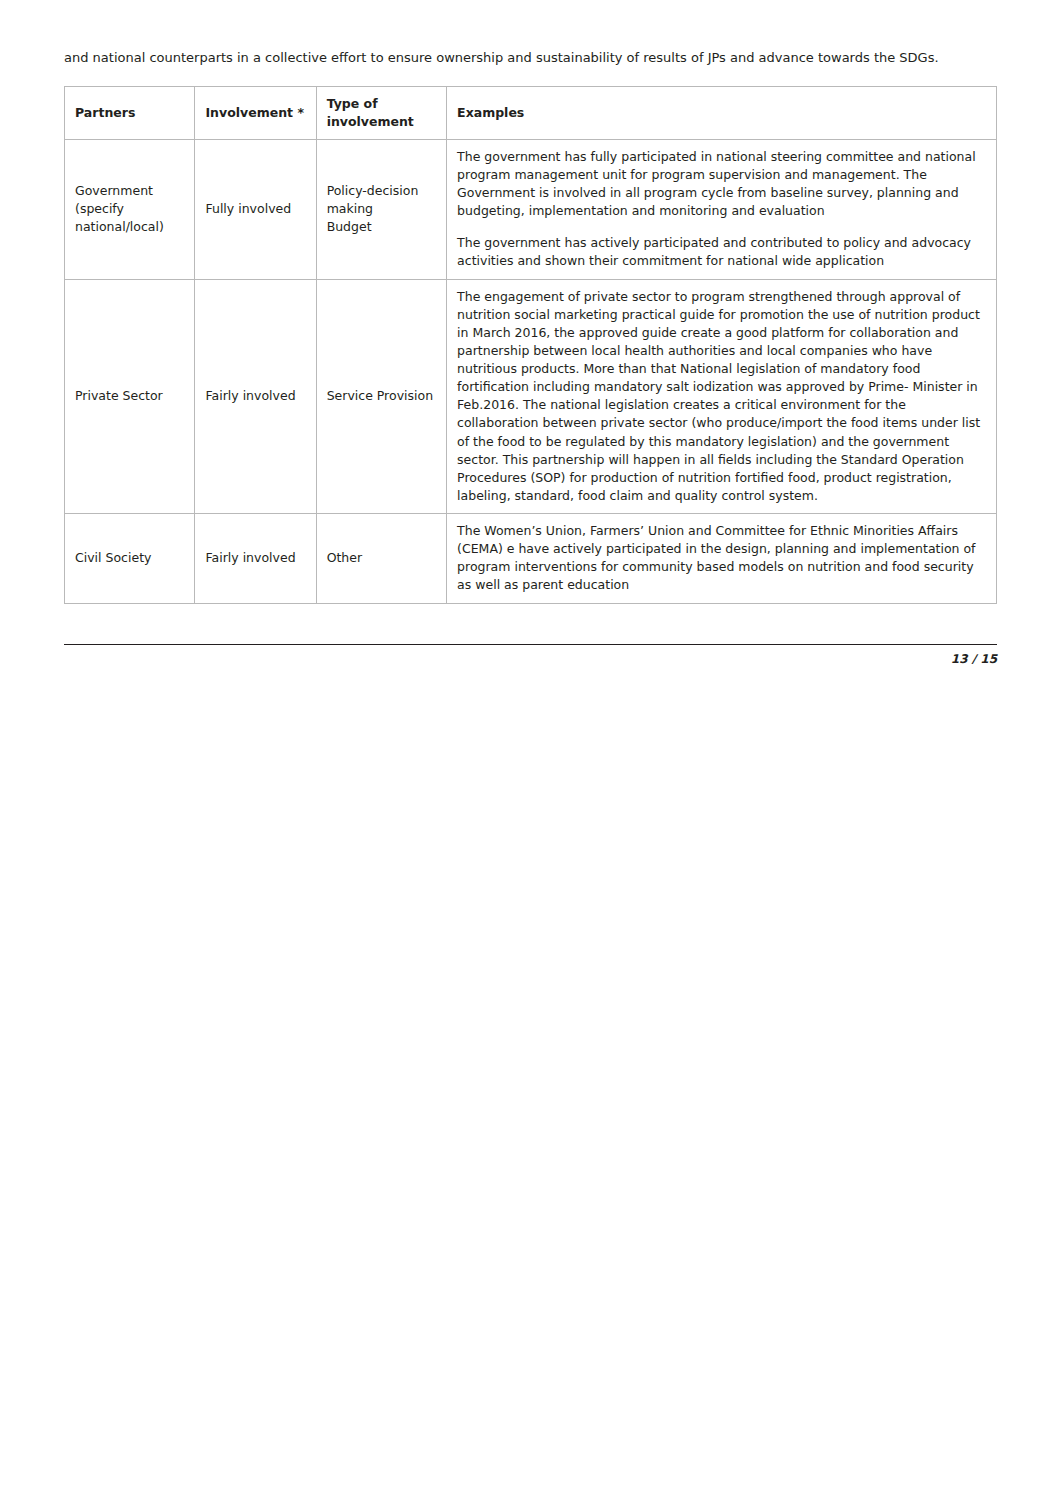and national counterparts in a collective effort to ensure ownership and sustainability of results of JPs and advance towards the SDGs.
| Partners | Involvement * | Type of involvement | Examples |
| --- | --- | --- | --- |
| Government (specify national/local) | Fully involved | Policy-decision making Budget | The government has fully participated in national steering committee and national program management unit for program supervision and management. The Government is involved in all program cycle from baseline survey, planning and budgeting, implementation and monitoring and evaluation The government has actively participated and contributed to policy and advocacy activities and shown their commitment for national wide application |
| Private Sector | Fairly involved | Service Provision | The engagement of private sector to program strengthened through approval of nutrition social marketing practical guide for promotion the use of nutrition product in March 2016, the approved guide create a good platform for collaboration and partnership between local health authorities and local companies who have nutritious products. More than that National legislation of mandatory food fortification including mandatory salt iodization was approved by Prime- Minister in Feb.2016. The national legislation creates a critical environment for the collaboration between private sector (who produce/import the food items under list of the food to be regulated by this mandatory legislation) and the government sector. This partnership will happen in all fields including the Standard Operation Procedures (SOP) for production of nutrition fortified food, product registration, labeling, standard, food claim and quality control system. |
| Civil Society | Fairly involved | Other | The Women’s Union, Farmers’ Union and Committee for Ethnic Minorities Affairs (CEMA) e have actively participated in the design, planning and implementation of program interventions for community based models on nutrition and food security as well as parent education |
13 / 15